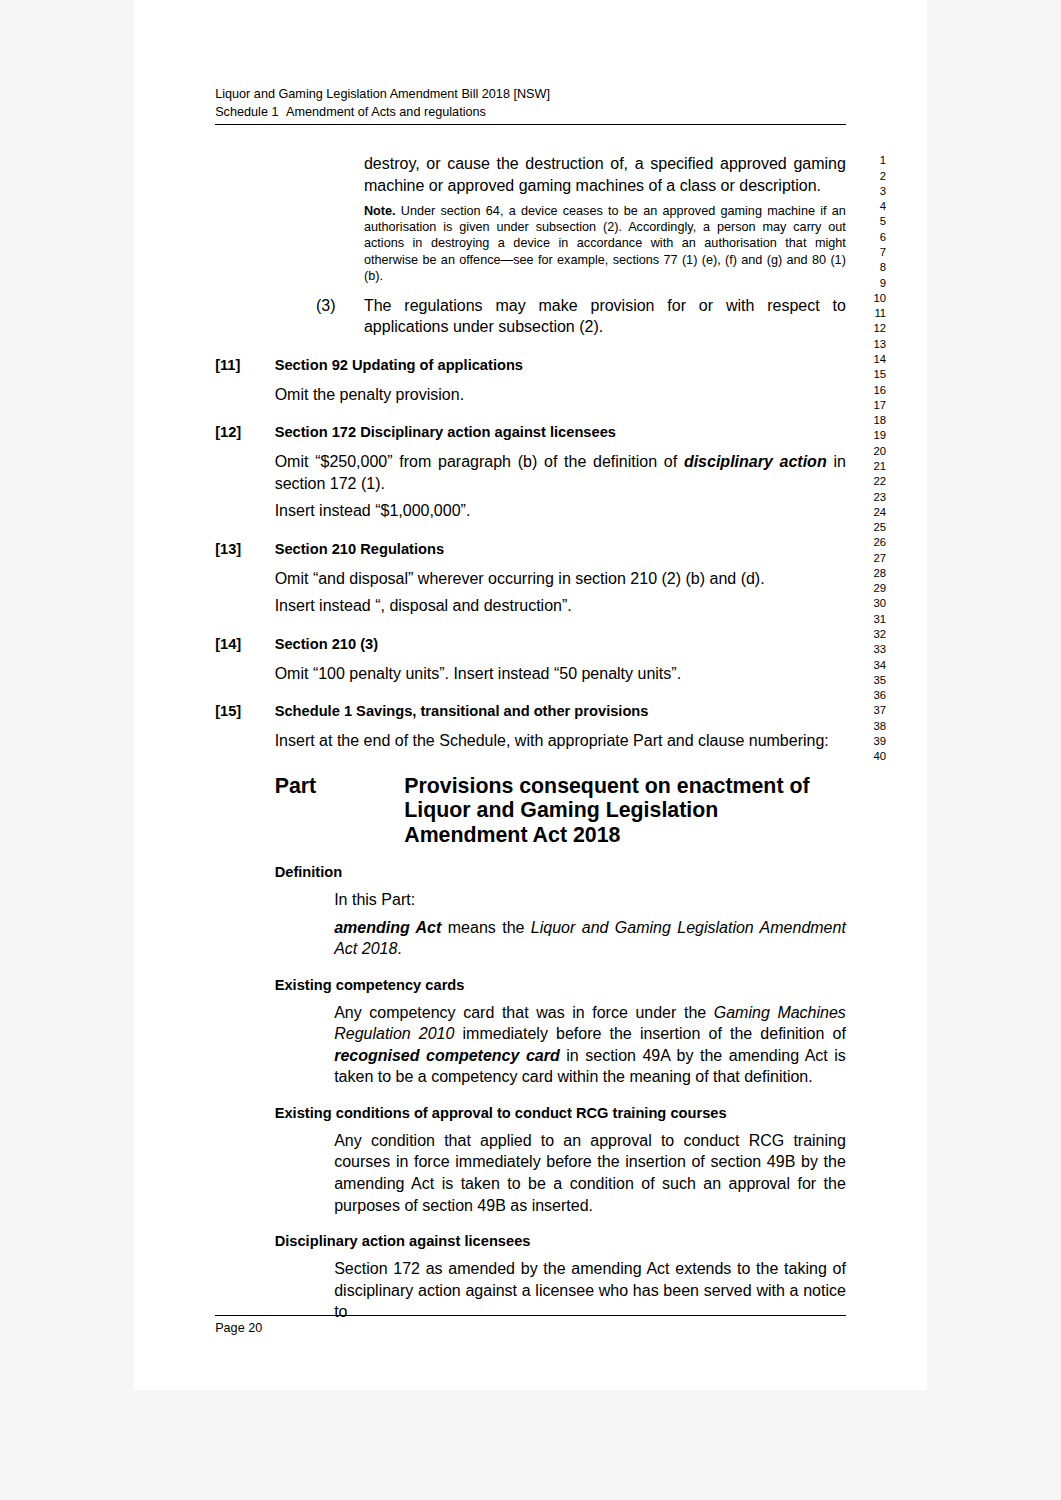Liquor and Gaming Legislation Amendment Bill 2018 [NSW] Schedule 1 Amendment of Acts and regulations
1 2 3 4 5 6 7 8 9 10 11 12 13 14 15 16 17 18 19 20 21 22 23 24 25 26 27 28 29 30 31 32 33 34 35 36 37 38 39 40
destroy, or cause the destruction of, a specified approved gaming machine or approved gaming machines of a class or description.
Note. Under section 64, a device ceases to be an approved gaming machine if an authorisation is given under subsection (2). Accordingly, a person may carry out actions in destroying a device in accordance with an authorisation that might otherwise be an offence—see for example, sections 77 (1) (e), (f) and (g) and 80 (1) (b).
(3)
The regulations may make provision for or with respect to applications under subsection (2).
[11] Section 92 Updating of applications
Omit the penalty provision.
[12] Section 172 Disciplinary action against licensees
Omit “$250,000” from paragraph (b) of the definition of disciplinary action in section 172 (1).
Insert instead “$1,000,000”.
[13] Section 210 Regulations
Omit “and disposal” wherever occurring in section 210 (2) (b) and (d).
Insert instead “, disposal and destruction”.
[14] Section 210 (3)
Omit “100 penalty units”. Insert instead “50 penalty units”.
[15] Schedule 1 Savings, transitional and other provisions
Insert at the end of the Schedule, with appropriate Part and clause numbering:
Part Provisions consequent on enactment of Liquor and Gaming Legislation Amendment Act 2018
Definition
In this Part:
amending Act means the Liquor and Gaming Legislation Amendment Act 2018.
Existing competency cards
Any competency card that was in force under the Gaming Machines Regulation 2010 immediately before the insertion of the definition of recognised competency card in section 49A by the amending Act is taken to be a competency card within the meaning of that definition.
Existing conditions of approval to conduct RCG training courses
Any condition that applied to an approval to conduct RCG training courses in force immediately before the insertion of section 49B by the amending Act is taken to be a condition of such an approval for the purposes of section 49B as inserted.
Disciplinary action against licensees
Section 172 as amended by the amending Act extends to the taking of disciplinary action against a licensee who has been served with a notice to
Page 20